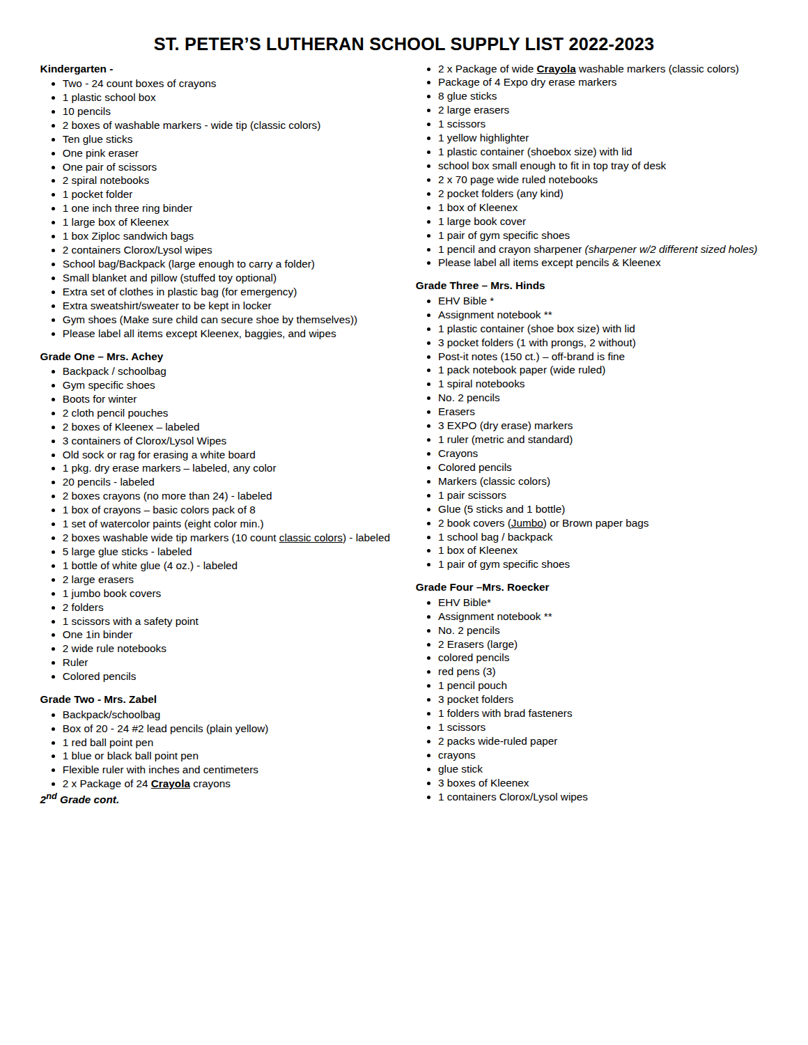ST. PETER’S LUTHERAN SCHOOL SUPPLY LIST 2022-2023
Kindergarten -
Two - 24 count boxes of crayons
1 plastic school box
10 pencils
2 boxes of washable markers - wide tip (classic colors)
Ten glue sticks
One pink eraser
One pair of scissors
2 spiral notebooks
1 pocket folder
1 one inch three ring binder
1 large box of Kleenex
1 box Ziploc sandwich bags
2 containers Clorox/Lysol wipes
School bag/Backpack (large enough to carry a folder)
Small blanket and pillow (stuffed toy optional)
Extra set of clothes in plastic bag (for emergency)
Extra sweatshirt/sweater to be kept in locker
Gym shoes (Make sure child can secure shoe by themselves))
Please label all items except Kleenex, baggies, and wipes
Grade One – Mrs. Achey
Backpack / schoolbag
Gym specific shoes
Boots for winter
2 cloth pencil pouches
2 boxes of Kleenex – labeled
3 containers of Clorox/Lysol Wipes
Old sock or rag for erasing a white board
1 pkg. dry erase markers – labeled, any color
20 pencils - labeled
2 boxes crayons (no more than 24) - labeled
1 box of crayons – basic colors pack of 8
1 set of watercolor paints (eight color min.)
2 boxes washable wide tip markers (10 count classic colors) - labeled
5 large glue sticks - labeled
1 bottle of white glue (4 oz.) - labeled
2 large erasers
1 jumbo book covers
2 folders
1 scissors with a safety point
One 1in binder
2 wide rule notebooks
Ruler
Colored pencils
Grade Two - Mrs. Zabel
Backpack/schoolbag
Box of 20 - 24 #2 lead pencils (plain yellow)
1 red ball point pen
1 blue or black ball point pen
Flexible ruler with inches and centimeters
2 x Package of 24 Crayola crayons
2nd Grade cont.
2 x Package of wide Crayola washable markers (classic colors)
Package of 4 Expo dry erase markers
8 glue sticks
2 large erasers
1 scissors
1 yellow highlighter
1 plastic container (shoebox size) with lid
school box small enough to fit in top tray of desk
2 x 70 page wide ruled notebooks
2 pocket folders (any kind)
1 box of Kleenex
1 large book cover
1 pair of gym specific shoes
1 pencil and crayon sharpener (sharpener w/2 different sized holes)
Please label all items except pencils & Kleenex
Grade Three – Mrs. Hinds
EHV Bible *
Assignment notebook **
1 plastic container (shoe box size) with lid
3 pocket folders (1 with prongs, 2 without)
Post-it notes (150 ct.) – off-brand is fine
1 pack notebook paper (wide ruled)
1 spiral notebooks
No. 2 pencils
Erasers
3 EXPO (dry erase) markers
1 ruler (metric and standard)
Crayons
Colored pencils
Markers (classic colors)
1 pair scissors
Glue (5 sticks and 1 bottle)
2 book covers (Jumbo) or Brown paper bags
1 school bag / backpack
1 box of Kleenex
1 pair of gym specific shoes
Grade Four –Mrs. Roecker
EHV Bible*
Assignment notebook **
No. 2 pencils
2 Erasers (large)
colored pencils
red pens (3)
1 pencil pouch
3 pocket folders
1 folders with brad fasteners
1 scissors
2 packs wide-ruled paper
crayons
glue stick
3 boxes of Kleenex
1 containers Clorox/Lysol wipes